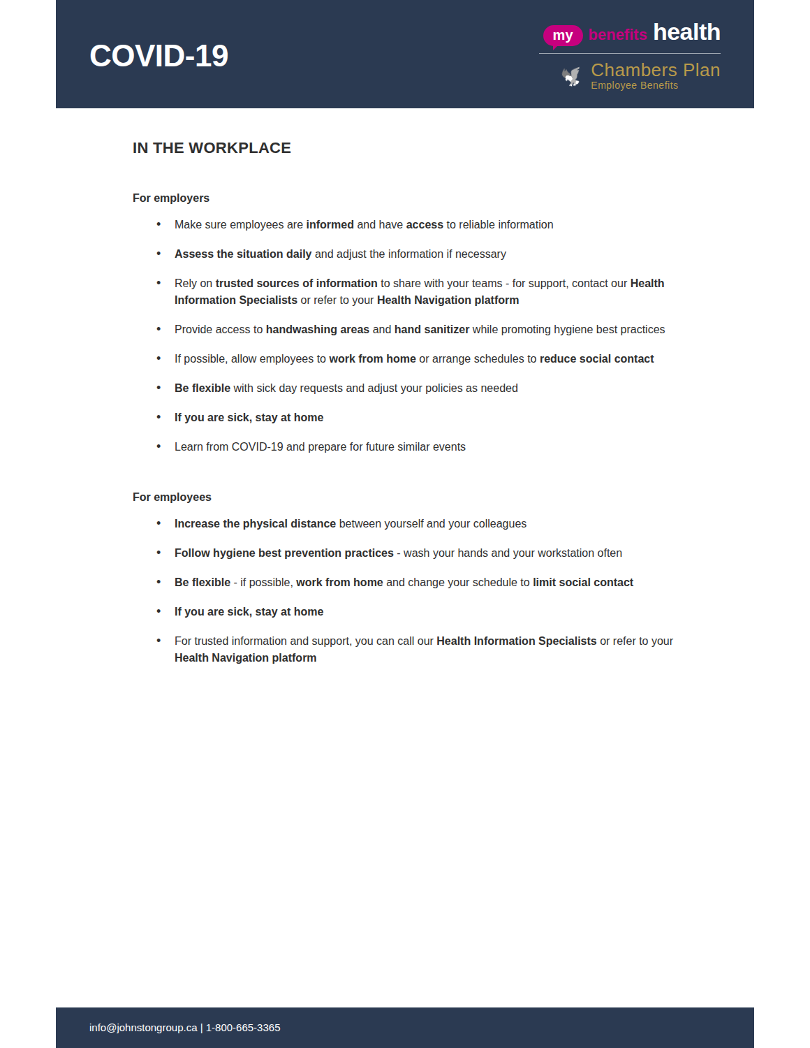COVID-19
my benefits health
🦅 Chambers Plan
Employee Benefits
IN THE WORKPLACE
For employers
Make sure employees are informed and have access to reliable information
Assess the situation daily and adjust the information if necessary
Rely on trusted sources of information to share with your teams - for support, contact our Health Information Specialists or refer to your Health Navigation platform
Provide access to handwashing areas and hand sanitizer while promoting hygiene best practices
If possible, allow employees to work from home or arrange schedules to reduce social contact
Be flexible with sick day requests and adjust your policies as needed
If you are sick, stay at home
Learn from COVID-19 and prepare for future similar events
For employees
Increase the physical distance between yourself and your colleagues
Follow hygiene best prevention practices - wash your hands and your workstation often
Be flexible - if possible, work from home and change your schedule to limit social contact
If you are sick, stay at home
For trusted information and support, you can call our Health Information Specialists or refer to your Health Navigation platform
info@johnstongroup.ca | 1-800-665-3365